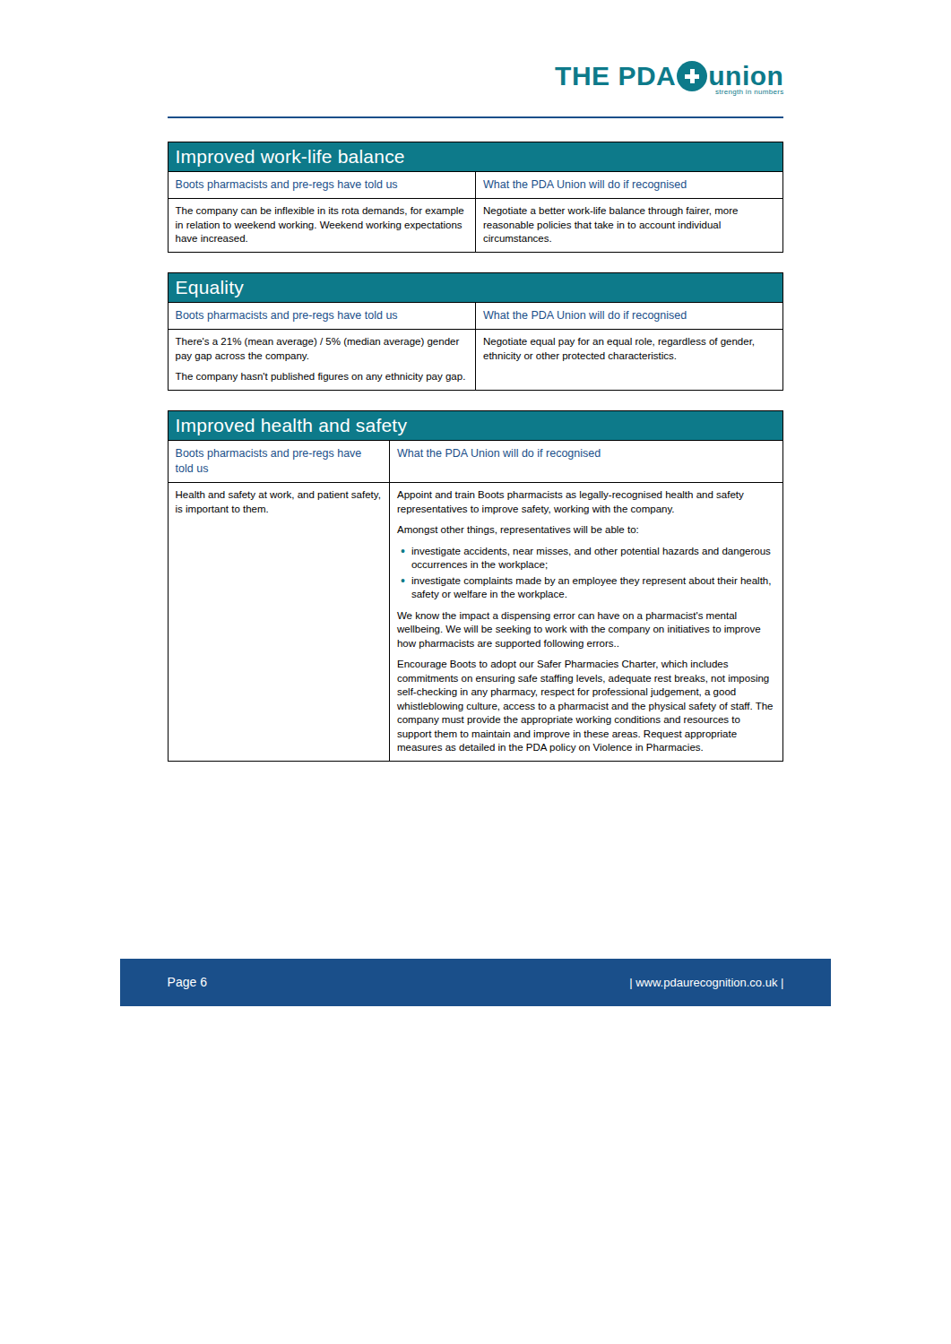THE PDA union
strength in numbers
Improved work-life balance
| Boots pharmacists and pre-regs have told us | What the PDA Union will do if recognised |
| --- | --- |
| The company can be inflexible in its rota demands, for example in relation to weekend working. Weekend working expectations have increased. | Negotiate a better work-life balance through fairer, more reasonable policies that take in to account individual circumstances. |
Equality
| Boots pharmacists and pre-regs have told us | What the PDA Union will do if recognised |
| --- | --- |
| There's a 21% (mean average) / 5% (median average) gender pay gap across the company. The company hasn't published figures on any ethnicity pay gap. | Negotiate equal pay for an equal role, regardless of gender, ethnicity or other protected characteristics. |
Improved health and safety
| Boots pharmacists and pre-regs have told us | What the PDA Union will do if recognised |
| --- | --- |
| Health and safety at work, and patient safety, is important to them. | Appoint and train Boots pharmacists as legally-recognised health and safety representatives to improve safety, working with the company. Amongst other things, representatives will be able to: investigate accidents, near misses, and other potential hazards and dangerous occurrences in the workplace; investigate complaints made by an employee they represent about their health, safety or welfare in the workplace. We know the impact a dispensing error can have on a pharmacist's mental wellbeing. We will be seeking to work with the company on initiatives to improve how pharmacists are supported following errors.. Encourage Boots to adopt our Safer Pharmacies Charter, which includes commitments on ensuring safe staffing levels, adequate rest breaks, not imposing self-checking in any pharmacy, respect for professional judgement, a good whistleblowing culture, access to a pharmacist and the physical safety of staff. The company must provide the appropriate working conditions and resources to support them to maintain and improve in these areas. Request appropriate measures as detailed in the PDA policy on Violence in Pharmacies. |
Page 6 | www.pdaurecognition.co.uk |